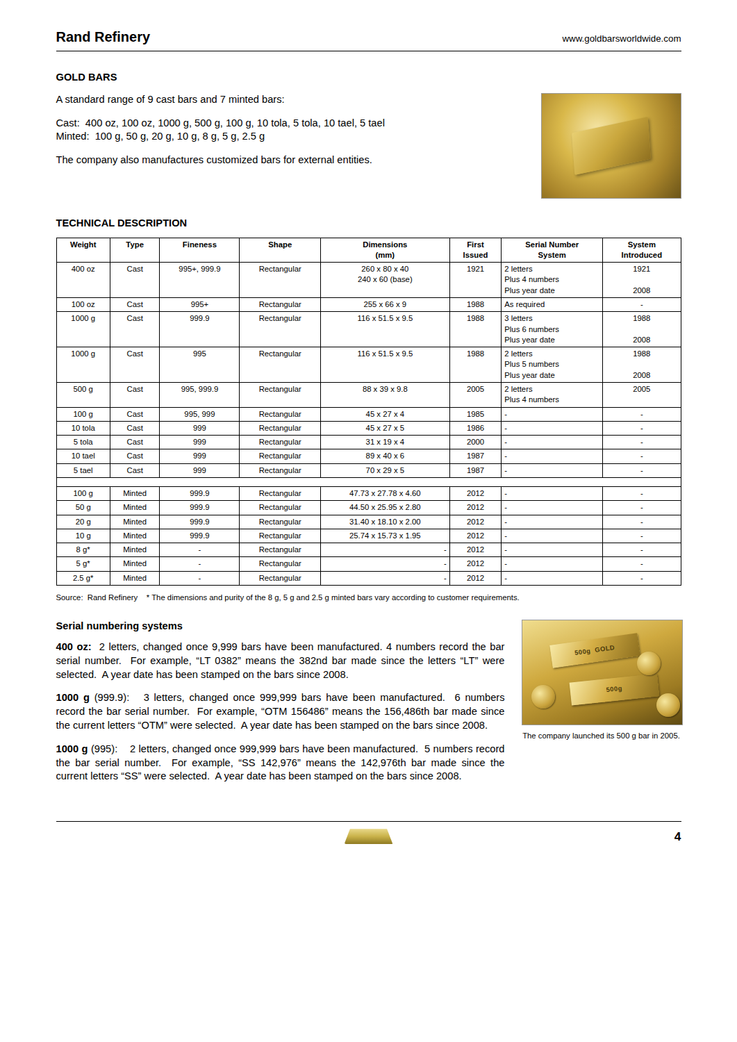Rand Refinery
www.goldbarsworldwide.com
GOLD BARS
A standard range of 9 cast bars and 7 minted bars:
Cast: 400 oz, 100 oz, 1000 g, 500 g, 100 g, 10 tola, 5 tola, 10 tael, 5 tael
Minted: 100 g, 50 g, 20 g, 10 g, 8 g, 5 g, 2.5 g
The company also manufactures customized bars for external entities.
100 g GOLD
999.9
FINENESS
TECHNICAL DESCRIPTION
| Weight | Type | Fineness | Shape | Dimensions (mm) | First Issued | Serial Number System | System Introduced |
| --- | --- | --- | --- | --- | --- | --- | --- |
| 400 oz | Cast | 995+, 999.9 | Rectangular | 260 x 80 x 40 240 x 60 (base) | 1921 | 2 letters Plus 4 numbers Plus year date | 1921 2008 |
| 100 oz | Cast | 995+ | Rectangular | 255 x 66 x 9 | 1988 | As required | - |
| 1000 g | Cast | 999.9 | Rectangular | 116 x 51.5 x 9.5 | 1988 | 3 letters Plus 6 numbers Plus year date | 1988 2008 |
| 1000 g | Cast | 995 | Rectangular | 116 x 51.5 x 9.5 | 1988 | 2 letters Plus 5 numbers Plus year date | 1988 2008 |
| 500 g | Cast | 995, 999.9 | Rectangular | 88 x 39 x 9.8 | 2005 | 2 letters Plus 4 numbers | 2005 |
| 100 g | Cast | 995, 999 | Rectangular | 45 x 27 x 4 | 1985 | - | - |
| 10 tola | Cast | 999 | Rectangular | 45 x 27 x 5 | 1986 | - | - |
| 5 tola | Cast | 999 | Rectangular | 31 x 19 x 4 | 2000 | - | - |
| 10 tael | Cast | 999 | Rectangular | 89 x 40 x 6 | 1987 | - | - |
| 5 tael | Cast | 999 | Rectangular | 70 x 29 x 5 | 1987 | - | - |
| 100 g | Minted | 999.9 | Rectangular | 47.73 x 27.78 x 4.60 | 2012 | - | - |
| 50 g | Minted | 999.9 | Rectangular | 44.50 x 25.95 x 2.80 | 2012 | - | - |
| 20 g | Minted | 999.9 | Rectangular | 31.40 x 18.10 x 2.00 | 2012 | - | - |
| 10 g | Minted | 999.9 | Rectangular | 25.74 x 15.73 x 1.95 | 2012 | - | - |
| 8 g* | Minted | - | Rectangular | - | 2012 | - | - |
| 5 g* | Minted | - | Rectangular | - | 2012 | - | - |
| 2.5 g* | Minted | - | Rectangular | - | 2012 | - | - |
Source: Rand Refinery * The dimensions and purity of the 8 g, 5 g and 2.5 g minted bars vary according to customer requirements.
Serial numbering systems
400 oz: 2 letters, changed once 9,999 bars have been manufactured. 4 numbers record the bar serial number. For example, “LT 0382” means the 382nd bar made since the letters “LT” were selected. A year date has been stamped on the bars since 2008.
1000 g (999.9): 3 letters, changed once 999,999 bars have been manufactured. 6 numbers record the bar serial number. For example, “OTM 156486” means the 156,486th bar made since the current letters “OTM” were selected. A year date has been stamped on the bars since 2008.
1000 g (995): 2 letters, changed once 999,999 bars have been manufactured. 5 numbers record the bar serial number. For example, “SS 142,976” means the 142,976th bar made since the current letters “SS” were selected. A year date has been stamped on the bars since 2008.
500g GOLD
500g
The company launched its 500 g bar in 2005.
4